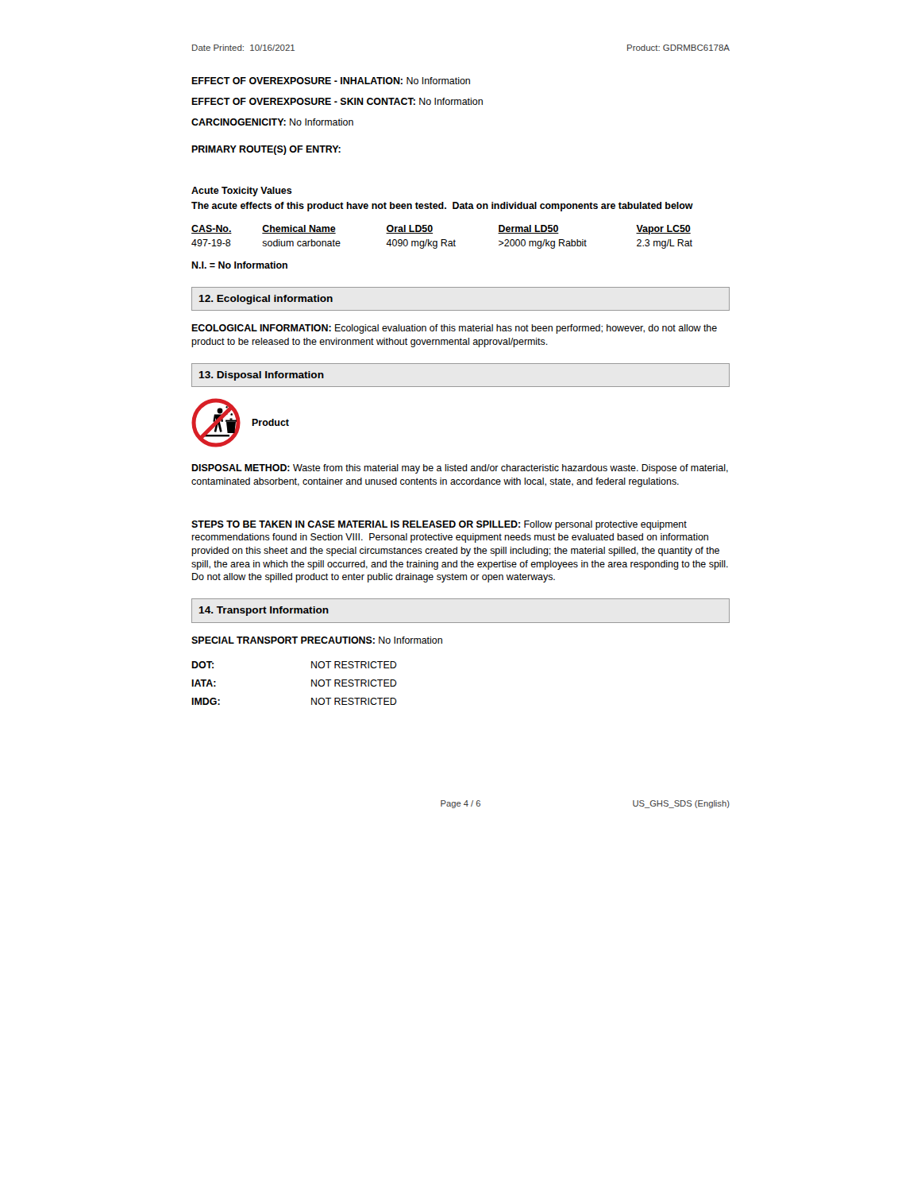Date Printed: 10/16/2021
Product: GDRMBC6178A
EFFECT OF OVEREXPOSURE - INHALATION: No Information
EFFECT OF OVEREXPOSURE - SKIN CONTACT: No Information
CARCINOGENICITY: No Information
PRIMARY ROUTE(S) OF ENTRY:
Acute Toxicity Values
The acute effects of this product have not been tested. Data on individual components are tabulated below
| CAS-No. | Chemical Name | Oral LD50 | Dermal LD50 | Vapor LC50 |
| --- | --- | --- | --- | --- |
| 497-19-8 | sodium carbonate | 4090 mg/kg Rat | >2000 mg/kg Rabbit | 2.3 mg/L Rat |
N.I. = No Information
12. Ecological information
ECOLOGICAL INFORMATION: Ecological evaluation of this material has not been performed; however, do not allow the product to be released to the environment without governmental approval/permits.
13. Disposal Information
Product
DISPOSAL METHOD: Waste from this material may be a listed and/or characteristic hazardous waste. Dispose of material, contaminated absorbent, container and unused contents in accordance with local, state, and federal regulations.
STEPS TO BE TAKEN IN CASE MATERIAL IS RELEASED OR SPILLED: Follow personal protective equipment recommendations found in Section VIII. Personal protective equipment needs must be evaluated based on information provided on this sheet and the special circumstances created by the spill including; the material spilled, the quantity of the spill, the area in which the spill occurred, and the training and the expertise of employees in the area responding to the spill. Do not allow the spilled product to enter public drainage system or open waterways.
14. Transport Information
SPECIAL TRANSPORT PRECAUTIONS: No Information
| DOT: | NOT RESTRICTED |
| IATA: | NOT RESTRICTED |
| IMDG: | NOT RESTRICTED |
Page 4 / 6
US_GHS_SDS (English)